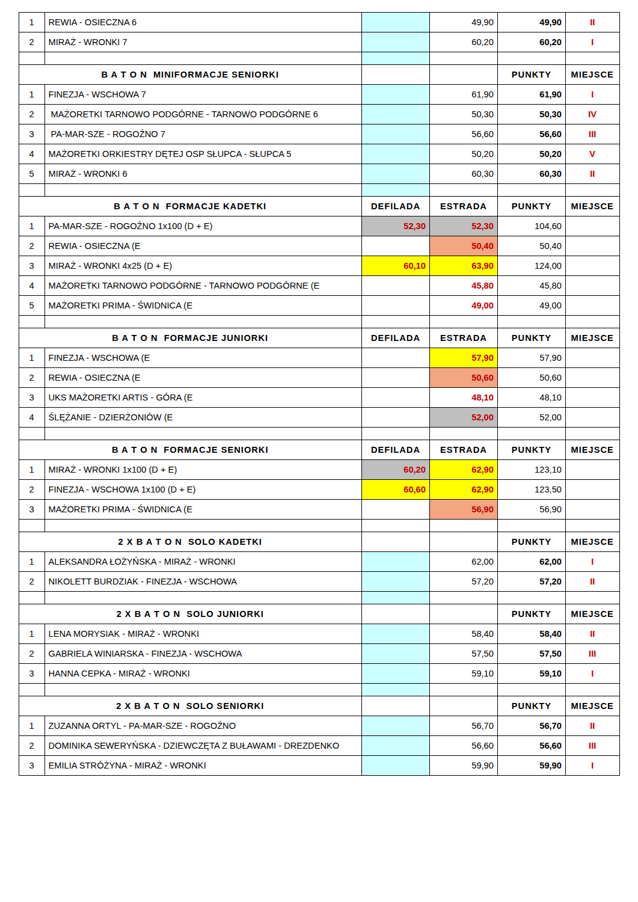| 1 | REWIA - OSIECZNA 6 | | 49,90 | 49,90 | II |
| 2 | MIRAŻ - WRONKI 7 | | 60,20 | 60,20 | I |
| B A T O N MINIFORMACJE SENIORKI | | | PUNKTY | MIEJSCE |
| 1 | FINEZJA - WSCHOWA 7 | | 61,90 | 61,90 | I |
| 2 | MAŻORETKI TARNOWO PODGÓRNE - TARNOWO PODGÓRNE 6 | | 50,30 | 50,30 | IV |
| 3 | PA-MAR-SZE - ROGOŹNO 7 | | 56,60 | 56,60 | III |
| 4 | MAŻORETKI ORKIESTRY DĘTEJ OSP SŁUPCA - SŁUPCA 5 | | 50,20 | 50,20 | V |
| 5 | MIRAŻ - WRONKI 6 | | 60,30 | 60,30 | II |
| B A T O N FORMACJE KADETKI | DEFILADA | ESTRADA | PUNKTY | MIEJSCE |
| 1 | PA-MAR-SZE - ROGOŹNO 1x100 (D + E) | 52,30 | 52,30 | 104,60 | |
| 2 | REWIA - OSIECZNA (E | | 50,40 | 50,40 | |
| 3 | MIRAŻ - WRONKI 4x25 (D + E) | 60,10 | 63,90 | 124,00 | |
| 4 | MAŻORETKI TARNOWO PODGÓRNE - TARNOWO PODGÓRNE (E | | 45,80 | 45,80 | |
| 5 | MAŻORETKI PRIMA - ŚWIDNICA (E | | 49,00 | 49,00 | |
| B A T O N FORMACJE JUNIORKI | DEFILADA | ESTRADA | PUNKTY | MIEJSCE |
| 1 | FINEZJA - WSCHOWA (E | | 57,90 | 57,90 | |
| 2 | REWIA - OSIECZNA (E | | 50,60 | 50,60 | |
| 3 | UKS MAŻORETKI ARTIS - GÓRA (E | | 48,10 | 48,10 | |
| 4 | ŚLĘŻANIE - DZIERŻONIÓW (E | | 52,00 | 52,00 | |
| B A T O N FORMACJE SENIORKI | DEFILADA | ESTRADA | PUNKTY | MIEJSCE |
| 1 | MIRAŻ - WRONKI 1x100 (D + E) | 60,20 | 62,90 | 123,10 | |
| 2 | FINEZJA - WSCHOWA 1x100 (D + E) | 60,60 | 62,90 | 123,50 | |
| 3 | MAŻORETKI PRIMA - ŚWIDNICA (E | | 56,90 | 56,90 | |
| 2 X B A T O N SOLO KADETKI | | | PUNKTY | MIEJSCE |
| 1 | ALEKSANDRA ŁOŻYŃSKA - MIRAŻ - WRONKI | | 62,00 | 62,00 | I |
| 2 | NIKOLETT BURDZIAK - FINEZJA - WSCHOWA | | 57,20 | 57,20 | II |
| 2 X B A T O N SOLO JUNIORKI | | | PUNKTY | MIEJSCE |
| 1 | LENA MORYSIAK - MIRAŻ - WRONKI | | 58,40 | 58,40 | II |
| 2 | GABRIELA WINIARSKA - FINEZJA - WSCHOWA | | 57,50 | 57,50 | III |
| 3 | HANNA CEPKA - MIRAŻ - WRONKI | | 59,10 | 59,10 | I |
| 2 X B A T O N SOLO SENIORKI | | | PUNKTY | MIEJSCE |
| 1 | ZUZANNA ORTYL - PA-MAR-SZE - ROGOŹNO | | 56,70 | 56,70 | II |
| 2 | DOMINIKA SEWERYŃSKA - DZIEWCZĘTA Z BUŁAWAMI - DREZDENKO | | 56,60 | 56,60 | III |
| 3 | EMILIA STRÓŻYNA - MIRAŻ - WRONKI | | 59,90 | 59,90 | I |